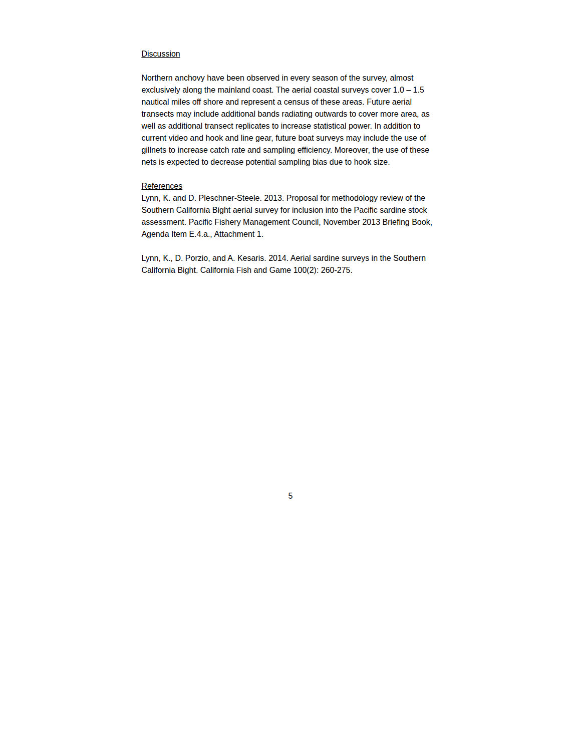Discussion
Northern anchovy have been observed in every season of the survey, almost exclusively along the mainland coast. The aerial coastal surveys cover 1.0 – 1.5 nautical miles off shore and represent a census of these areas. Future aerial transects may include additional bands radiating outwards to cover more area, as well as additional transect replicates to increase statistical power. In addition to current video and hook and line gear, future boat surveys may include the use of gillnets to increase catch rate and sampling efficiency. Moreover, the use of these nets is expected to decrease potential sampling bias due to hook size.
References
Lynn, K. and D. Pleschner-Steele. 2013. Proposal for methodology review of the Southern California Bight aerial survey for inclusion into the Pacific sardine stock assessment. Pacific Fishery Management Council, November 2013 Briefing Book, Agenda Item E.4.a., Attachment 1.
Lynn, K., D. Porzio, and A. Kesaris. 2014. Aerial sardine surveys in the Southern California Bight. California Fish and Game 100(2): 260-275.
5